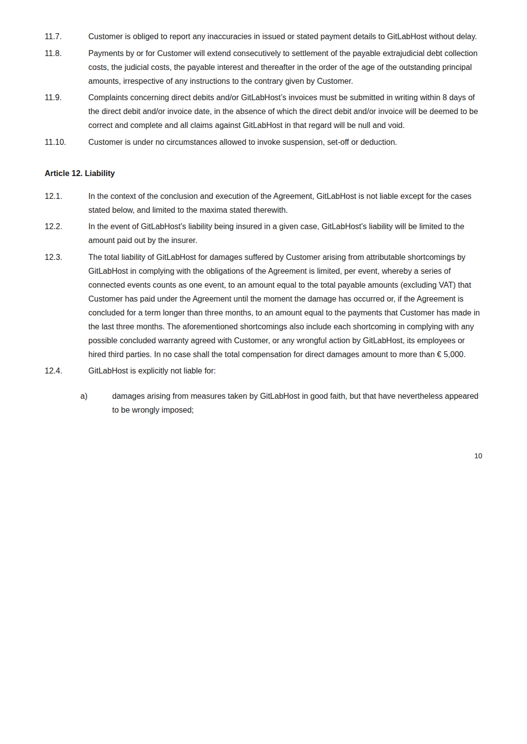11.7. Customer is obliged to report any inaccuracies in issued or stated payment details to GitLabHost without delay.
11.8. Payments by or for Customer will extend consecutively to settlement of the payable extrajudicial debt collection costs, the judicial costs, the payable interest and thereafter in the order of the age of the outstanding principal amounts, irrespective of any instructions to the contrary given by Customer.
11.9. Complaints concerning direct debits and/or GitLabHost’s invoices must be submitted in writing within 8 days of the direct debit and/or invoice date, in the absence of which the direct debit and/or invoice will be deemed to be correct and complete and all claims against GitLabHost in that regard will be null and void.
11.10. Customer is under no circumstances allowed to invoke suspension, set-off or deduction.
Article 12. Liability
12.1. In the context of the conclusion and execution of the Agreement, GitLabHost is not liable except for the cases stated below, and limited to the maxima stated therewith.
12.2. In the event of GitLabHost's liability being insured in a given case, GitLabHost's liability will be limited to the amount paid out by the insurer.
12.3. The total liability of GitLabHost for damages suffered by Customer arising from attributable shortcomings by GitLabHost in complying with the obligations of the Agreement is limited, per event, whereby a series of connected events counts as one event, to an amount equal to the total payable amounts (excluding VAT) that Customer has paid under the Agreement until the moment the damage has occurred or, if the Agreement is concluded for a term longer than three months, to an amount equal to the payments that Customer has made in the last three months. The aforementioned shortcomings also include each shortcoming in complying with any possible concluded warranty agreed with Customer, or any wrongful action by GitLabHost, its employees or hired third parties. In no case shall the total compensation for direct damages amount to more than € 5,000.
12.4. GitLabHost is explicitly not liable for:
a) damages arising from measures taken by GitLabHost in good faith, but that have nevertheless appeared to be wrongly imposed;
10